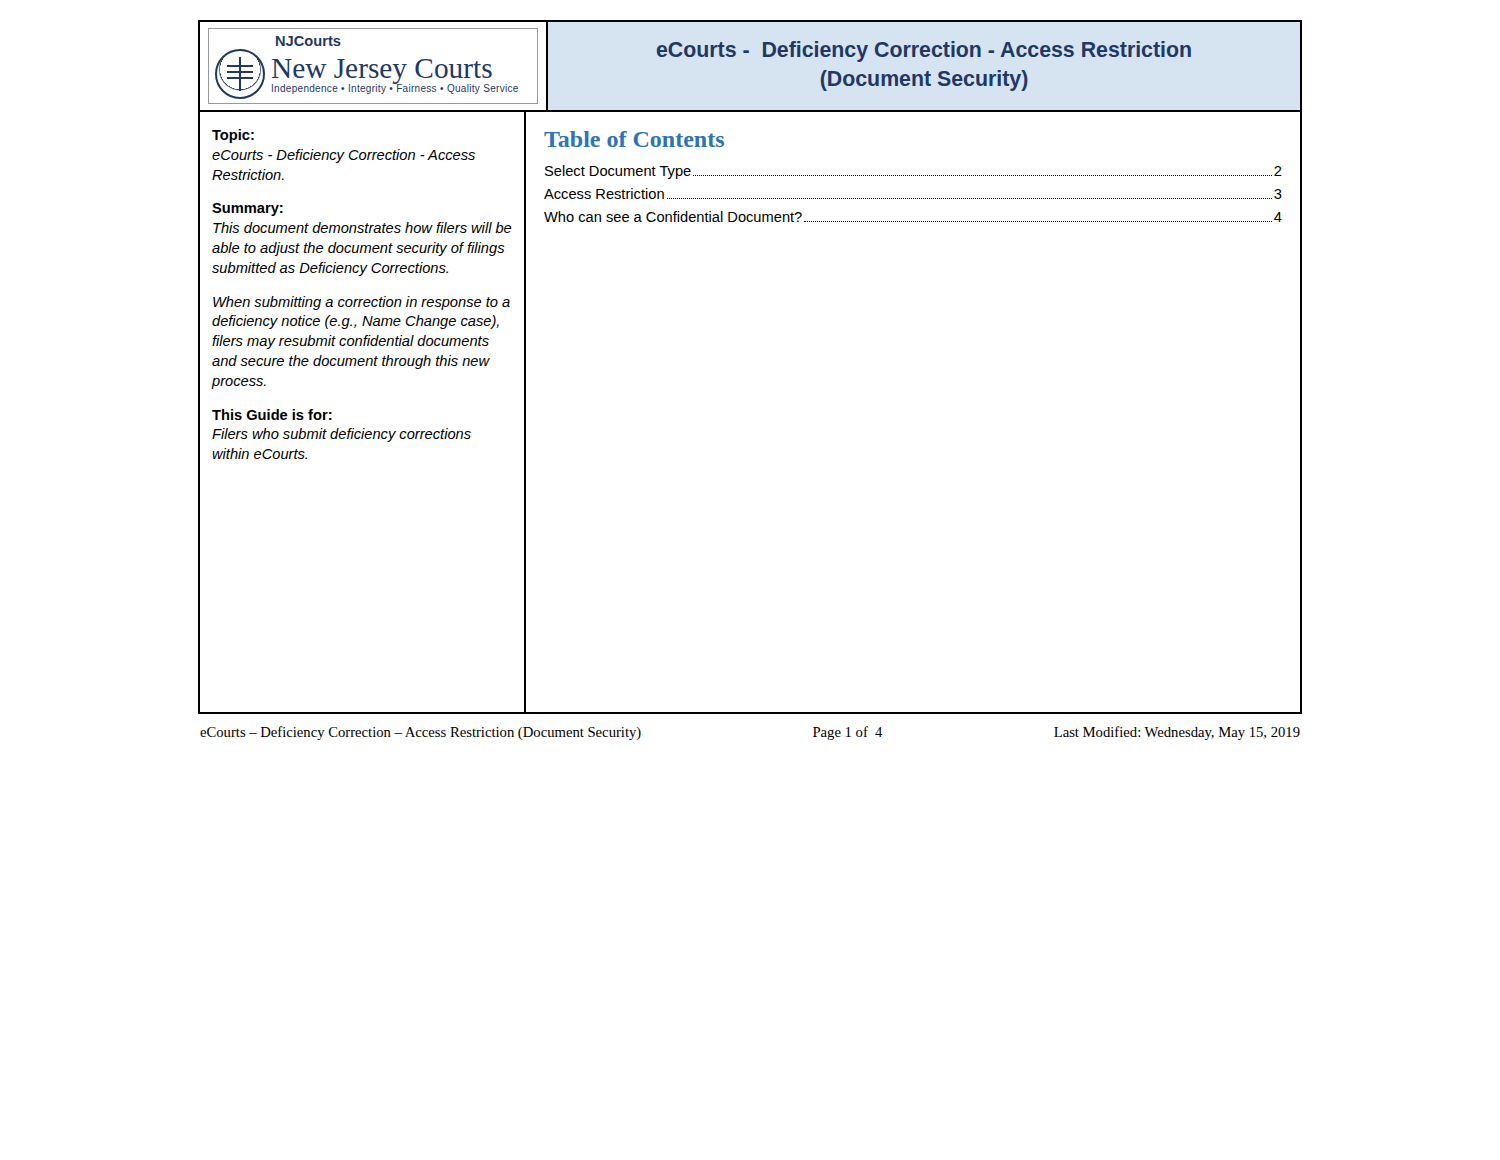NJCourts
New Jersey Courts
Independence • Integrity • Fairness • Quality Service
eCourts - Deficiency Correction - Access Restriction
(Document Security)
Topic:
eCourts - Deficiency Correction - Access Restriction.
Summary:
This document demonstrates how filers will be able to adjust the document security of filings submitted as Deficiency Corrections.
When submitting a correction in response to a deficiency notice (e.g., Name Change case), filers may resubmit confidential documents and secure the document through this new process.
This Guide is for:
Filers who submit deficiency corrections within eCourts.
Table of Contents
Select Document Type 2
Access Restriction 3
Who can see a Confidential Document? 4
eCourts – Deficiency Correction – Access Restriction (Document Security)
Page 1 of 4
Last Modified: Wednesday, May 15, 2019